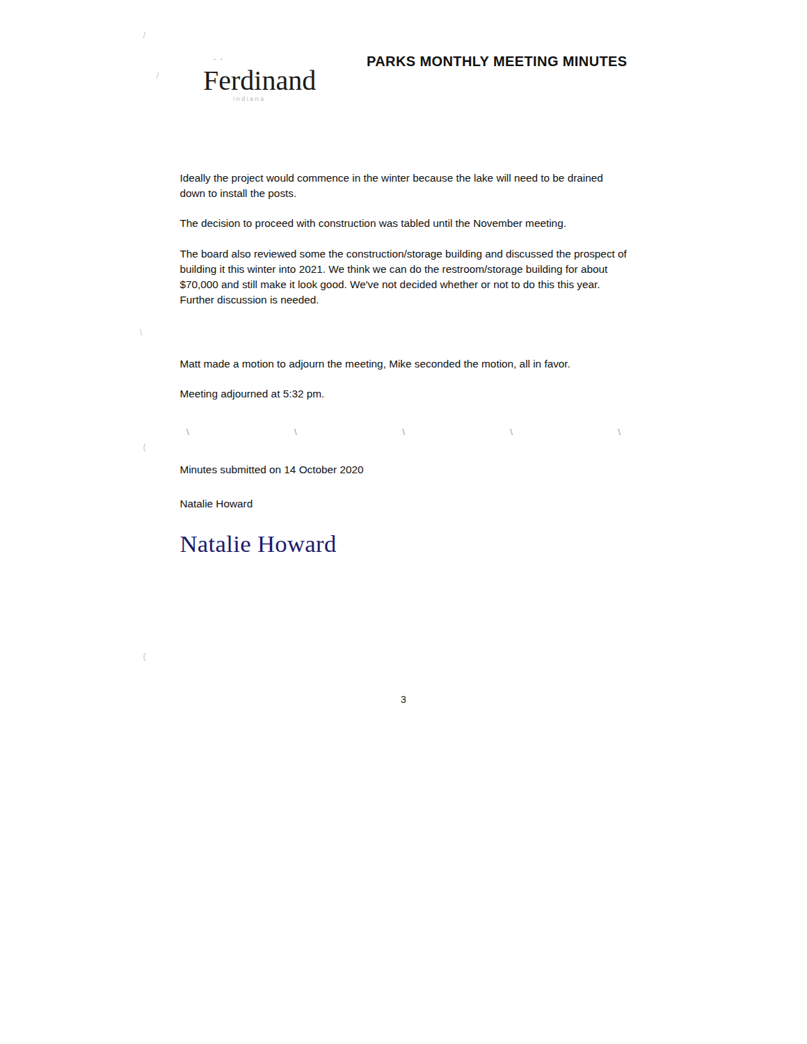/ / \ ( (
PARKS MONTHLY MEETING MINUTES
· · Ferdinand indiana
Ideally the project would commence in the winter because the lake will need to be drained down to install the posts.
The decision to proceed with construction was tabled until the November meeting.
The board also reviewed some the construction/storage building and discussed the prospect of building it this winter into 2021. We think we can do the restroom/storage building for about $70,000 and still make it look good. We've not decided whether or not to do this this year. Further discussion is needed.
Matt made a motion to adjourn the meeting, Mike seconded the motion, all in favor.
Meeting adjourned at 5:32 pm.
\ \ \ \ \
Minutes submitted on 14 October 2020
Natalie Howard
Natalie Howard
3